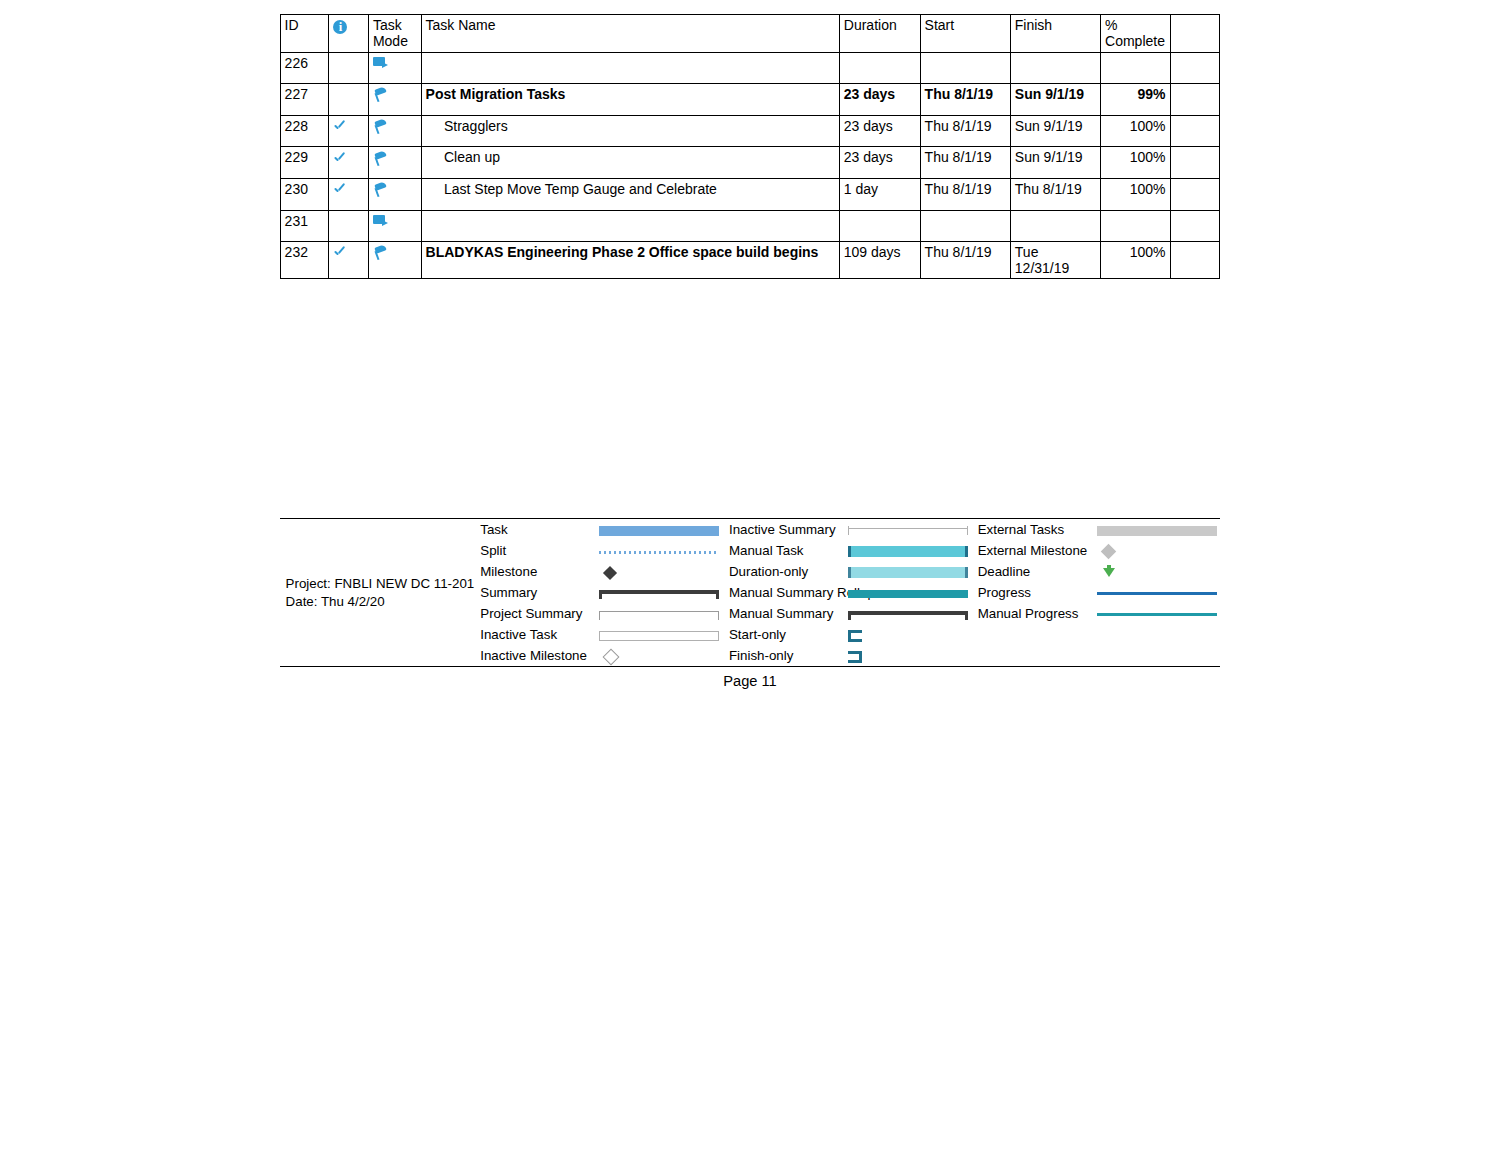| ID | i | Task Mode | Task Name | Duration | Start | Finish | % Complete | |
| --- | --- | --- | --- | --- | --- | --- | --- | --- |
| 226 | | | | | | | | |
| 227 | | | Post Migration Tasks | 23 days | Thu 8/1/19 | Sun 9/1/19 | 99% | |
| 228 | | | Stragglers | 23 days | Thu 8/1/19 | Sun 9/1/19 | 100% | |
| 229 | | | Clean up | 23 days | Thu 8/1/19 | Sun 9/1/19 | 100% | |
| 230 | | | Last Step Move Temp Gauge and Celebrate | 1 day | Thu 8/1/19 | Thu 8/1/19 | 100% | |
| 231 | | | | | | | | |
| 232 | | | BLADYKAS Engineering Phase 2 Office space build begins | 109 days | Thu 8/1/19 | Tue 12/31/19 | 100% | |
| Project: FNBLI NEW DC 11-201 Date: Thu 4/2/20 | Task | | Inactive Summary | | External Tasks | |
| Split | | Manual Task | | External Milestone | |
| Milestone | | Duration-only | | Deadline | |
| Summary | | Manual Summary Rollup | | Progress | |
| Project Summary | | Manual Summary | | Manual Progress | |
| Inactive Task | | Start-only | | | |
| Inactive Milestone | | Finish-only | | | |
Page 11